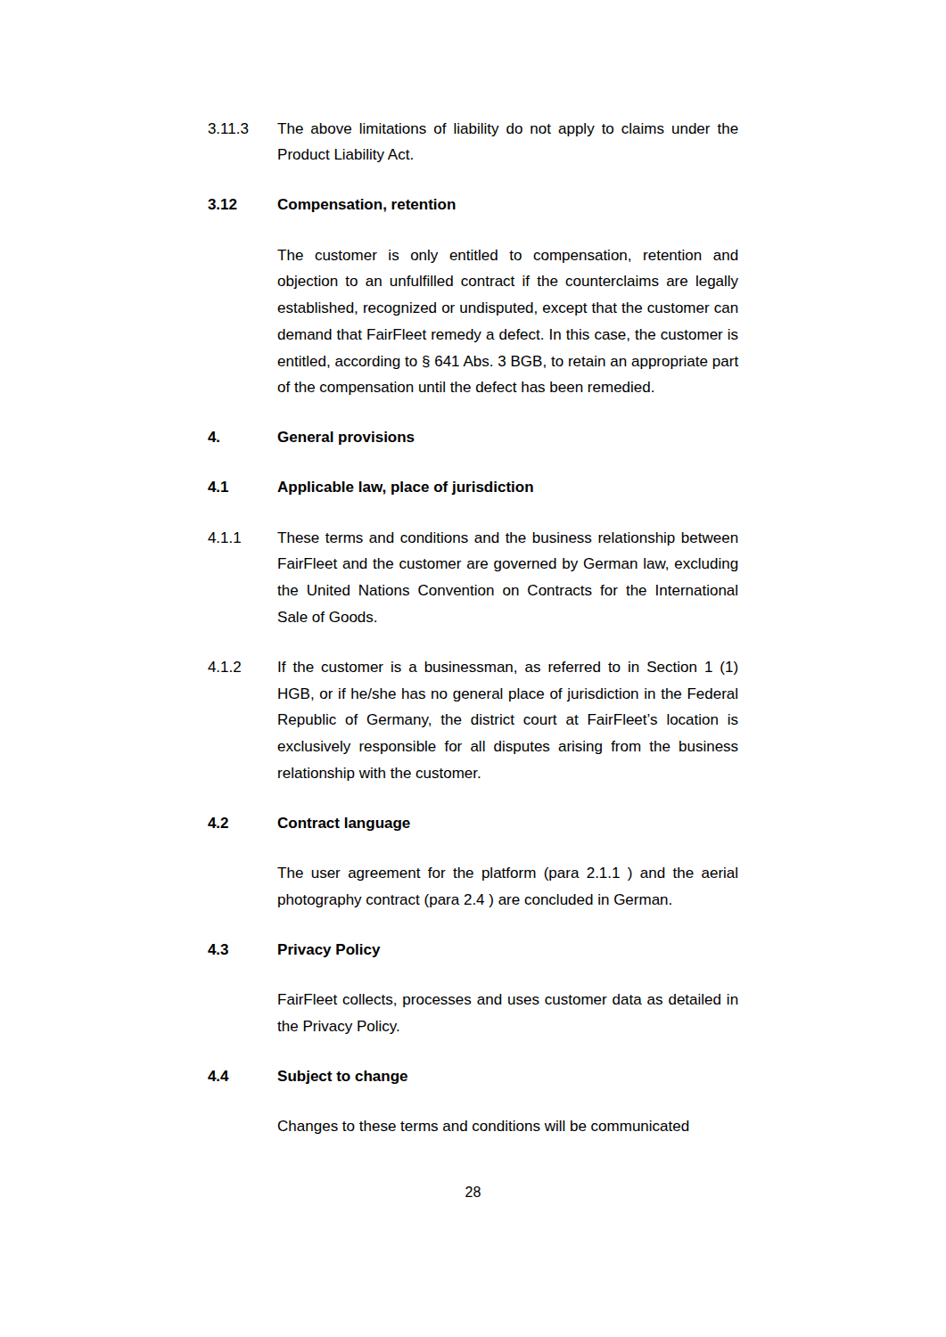3.11.3
The above limitations of liability do not apply to claims under the Product Liability Act.
3.12
Compensation, retention
The customer is only entitled to compensation, retention and objection to an unfulfilled contract if the counterclaims are legally established, recognized or undisputed, except that the customer can demand that FairFleet remedy a defect. In this case, the customer is entitled, according to § 641 Abs. 3 BGB, to retain an appropriate part of the compensation until the defect has been remedied.
4.
General provisions
4.1
Applicable law, place of jurisdiction
4.1.1
These terms and conditions and the business relationship between FairFleet and the customer are governed by German law, excluding the United Nations Convention on Contracts for the International Sale of Goods.
4.1.2
If the customer is a businessman, as referred to in Section 1 (1) HGB, or if he/she has no general place of jurisdiction in the Federal Republic of Germany, the district court at FairFleet’s location is exclusively responsible for all disputes arising from the business relationship with the customer.
4.2
Contract language
The user agreement for the platform (para 2.1.1 ) and the aerial photography contract (para 2.4 ) are concluded in German.
4.3
Privacy Policy
FairFleet collects, processes and uses customer data as detailed in the Privacy Policy.
4.4
Subject to change
Changes to these terms and conditions will be communicated
28